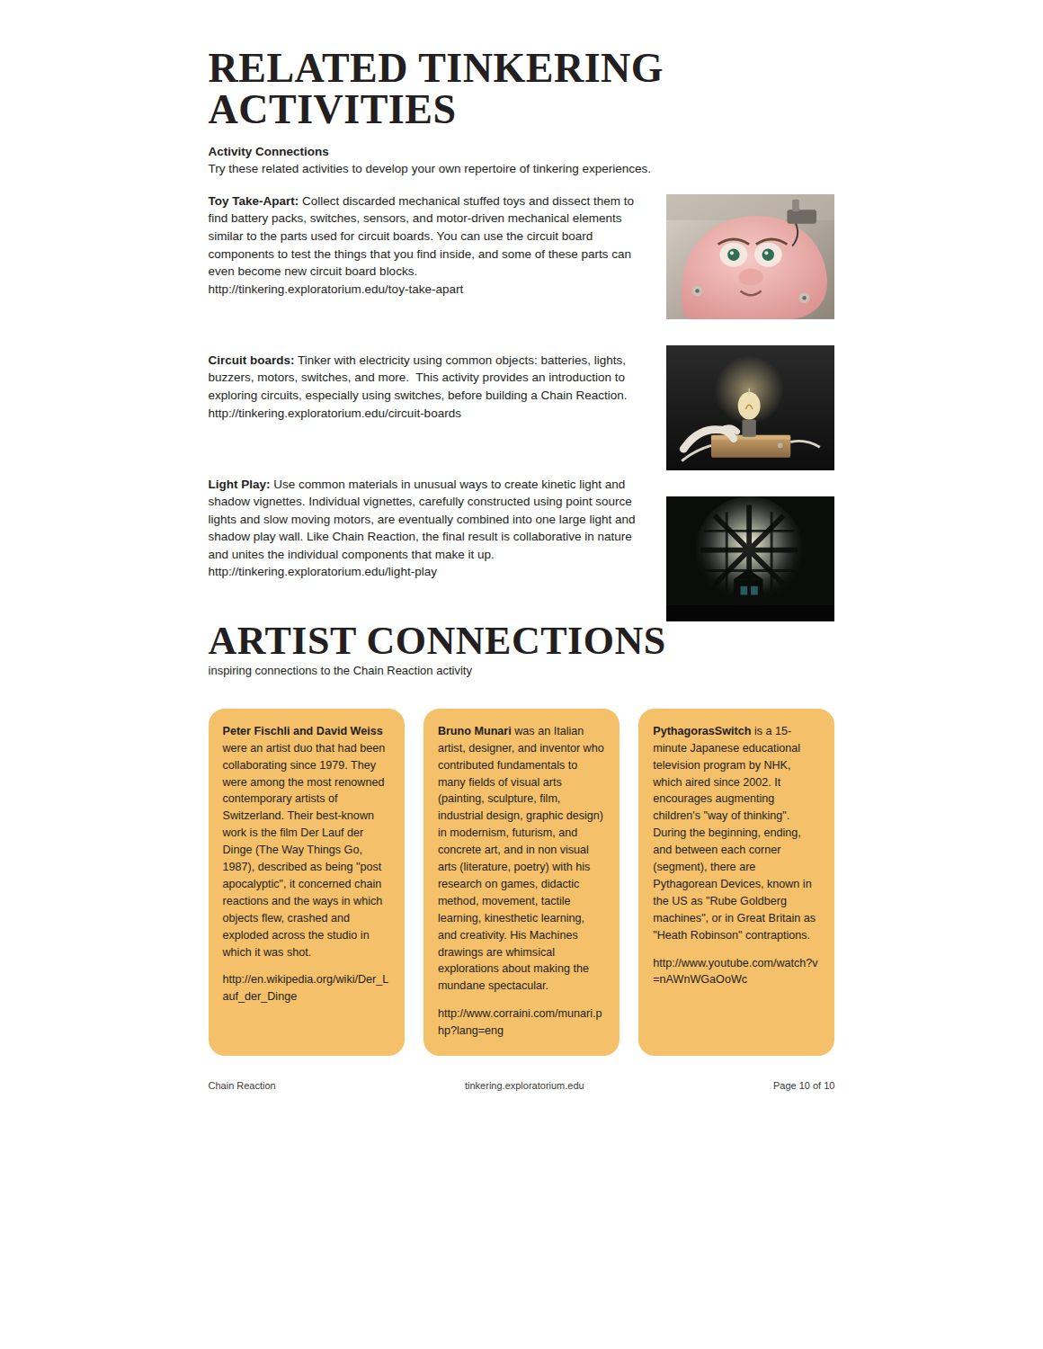Related Tinkering Activities
Activity Connections
Try these related activities to develop your own repertoire of tinkering experiences.
Toy Take-Apart: Collect discarded mechanical stuffed toys and dissect them to find battery packs, switches, sensors, and motor-driven mechanical elements similar to the parts used for circuit boards. You can use the circuit board components to test the things that you find inside, and some of these parts can even become new circuit board blocks.
http://tinkering.exploratorium.edu/toy-take-apart
Circuit boards: Tinker with electricity using common objects: batteries, lights, buzzers, motors, switches, and more. This activity provides an introduction to exploring circuits, especially using switches, before building a Chain Reaction.
http://tinkering.exploratorium.edu/circuit-boards
Light Play: Use common materials in unusual ways to create kinetic light and shadow vignettes. Individual vignettes, carefully constructed using point source lights and slow moving motors, are eventually combined into one large light and shadow play wall. Like Chain Reaction, the final result is collaborative in nature and unites the individual components that make it up.
http://tinkering.exploratorium.edu/light-play
Artist Connections
inspiring connections to the Chain Reaction activity
Peter Fischli and David Weiss were an artist duo that had been collaborating since 1979. They were among the most renowned contemporary artists of Switzerland. Their best-known work is the film Der Lauf der Dinge (The Way Things Go, 1987), described as being "post apocalyptic", it concerned chain reactions and the ways in which objects flew, crashed and exploded across the studio in which it was shot.
http://en.wikipedia.org/wiki/Der_Lauf_der_Dinge
Bruno Munari was an Italian artist, designer, and inventor who contributed fundamentals to many fields of visual arts (painting, sculpture, film, industrial design, graphic design) in modernism, futurism, and concrete art, and in non visual arts (literature, poetry) with his research on games, didactic method, movement, tactile learning, kinesthetic learning, and creativity. His Machines drawings are whimsical explorations about making the mundane spectacular.
http://www.corraini.com/munari.php?lang=eng
PythagorasSwitch is a 15-minute Japanese educational television program by NHK, which aired since 2002. It encourages augmenting children's "way of thinking". During the beginning, ending, and between each corner (segment), there are Pythagorean Devices, known in the US as "Rube Goldberg machines", or in Great Britain as "Heath Robinson" contraptions.
http://www.youtube.com/watch?v=nAWnWGaOoWc
Chain Reaction
tinkering.exploratorium.edu
Page 10 of 10